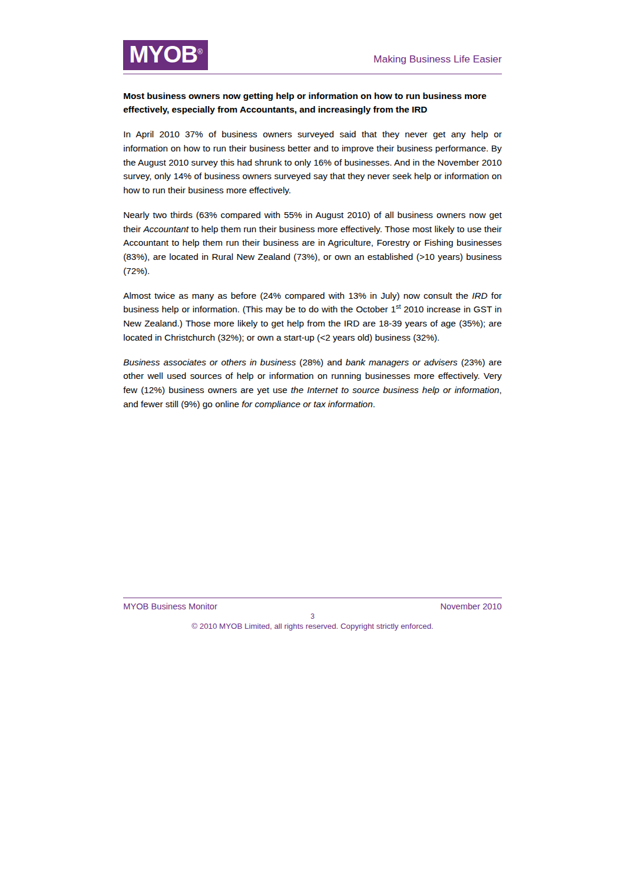MYOB®
Making Business Life Easier
Most business owners now getting help or information on how to run business more effectively, especially from Accountants, and increasingly from the IRD
In April 2010 37% of business owners surveyed said that they never get any help or information on how to run their business better and to improve their business performance. By the August 2010 survey this had shrunk to only 16% of businesses. And in the November 2010 survey, only 14% of business owners surveyed say that they never seek help or information on how to run their business more effectively.
Nearly two thirds (63% compared with 55% in August 2010) of all business owners now get their Accountant to help them run their business more effectively. Those most likely to use their Accountant to help them run their business are in Agriculture, Forestry or Fishing businesses (83%), are located in Rural New Zealand (73%), or own an established (>10 years) business (72%).
Almost twice as many as before (24% compared with 13% in July) now consult the IRD for business help or information. (This may be to do with the October 1st 2010 increase in GST in New Zealand.) Those more likely to get help from the IRD are 18-39 years of age (35%); are located in Christchurch (32%); or own a start-up (<2 years old) business (32%).
Business associates or others in business (28%) and bank managers or advisers (23%) are other well used sources of help or information on running businesses more effectively. Very few (12%) business owners are yet use the Internet to source business help or information, and fewer still (9%) go online for compliance or tax information.
MYOB Business Monitor
November 2010
3
© 2010 MYOB Limited, all rights reserved. Copyright strictly enforced.